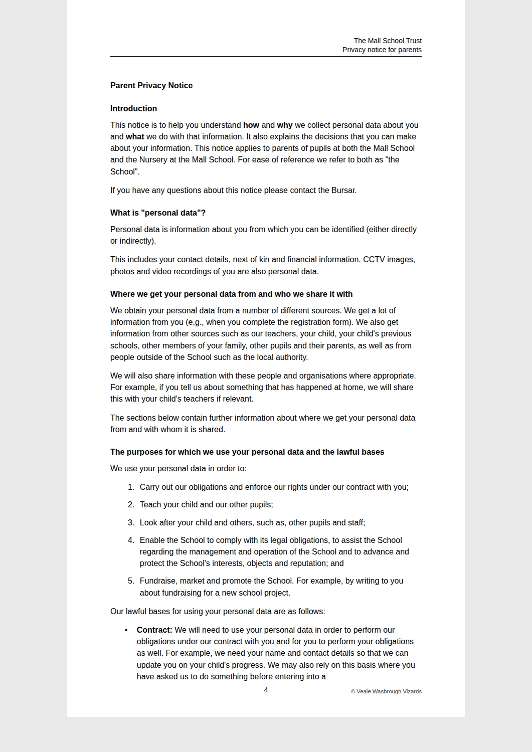The Mall School Trust
Privacy notice for parents
Parent Privacy Notice
Introduction
This notice is to help you understand how and why we collect personal data about you and what we do with that information. It also explains the decisions that you can make about your information. This notice applies to parents of pupils at both the Mall School and the Nursery at the Mall School. For ease of reference we refer to both as "the School".
If you have any questions about this notice please contact the Bursar.
What is "personal data"?
Personal data is information about you from which you can be identified (either directly or indirectly).
This includes your contact details, next of kin and financial information. CCTV images, photos and video recordings of you are also personal data.
Where we get your personal data from and who we share it with
We obtain your personal data from a number of different sources. We get a lot of information from you (e.g., when you complete the registration form). We also get information from other sources such as our teachers, your child, your child's previous schools, other members of your family, other pupils and their parents, as well as from people outside of the School such as the local authority.
We will also share information with these people and organisations where appropriate. For example, if you tell us about something that has happened at home, we will share this with your child's teachers if relevant.
The sections below contain further information about where we get your personal data from and with whom it is shared.
The purposes for which we use your personal data and the lawful bases
We use your personal data in order to:
Carry out our obligations and enforce our rights under our contract with you;
Teach your child and our other pupils;
Look after your child and others, such as, other pupils and staff;
Enable the School to comply with its legal obligations, to assist the School regarding the management and operation of the School and to advance and protect the School's interests, objects and reputation; and
Fundraise, market and promote the School. For example, by writing to you about fundraising for a new school project.
Our lawful bases for using your personal data are as follows:
Contract: We will need to use your personal data in order to perform our obligations under our contract with you and for you to perform your obligations as well. For example, we need your name and contact details so that we can update you on your child's progress. We may also rely on this basis where you have asked us to do something before entering into a
4
© Veale Wasbrough Vizards